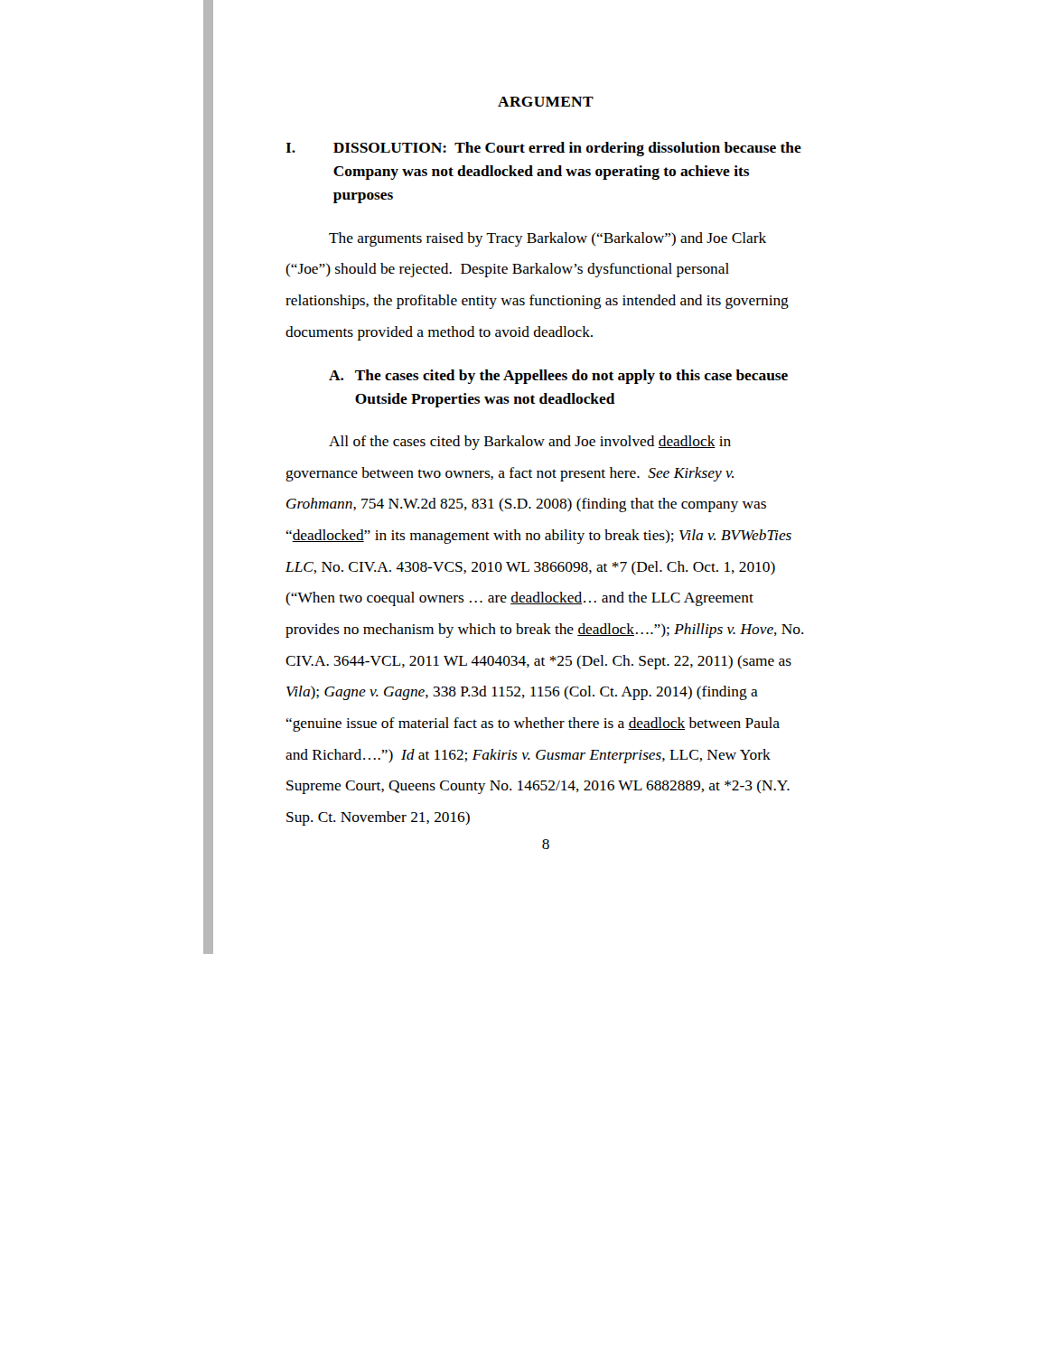ARGUMENT
I. DISSOLUTION: The Court erred in ordering dissolution because the Company was not deadlocked and was operating to achieve its purposes
The arguments raised by Tracy Barkalow (“Barkalow”) and Joe Clark (“Joe”) should be rejected. Despite Barkalow’s dysfunctional personal relationships, the profitable entity was functioning as intended and its governing documents provided a method to avoid deadlock.
A. The cases cited by the Appellees do not apply to this case because Outside Properties was not deadlocked
All of the cases cited by Barkalow and Joe involved deadlock in governance between two owners, a fact not present here. See Kirksey v. Grohmann, 754 N.W.2d 825, 831 (S.D. 2008) (finding that the company was “deadlocked” in its management with no ability to break ties); Vila v. BVWebTies LLC, No. CIV.A. 4308-VCS, 2010 WL 3866098, at *7 (Del. Ch. Oct. 1, 2010) (“When two coequal owners … are deadlocked… and the LLC Agreement provides no mechanism by which to break the deadlock….”); Phillips v. Hove, No. CIV.A. 3644-VCL, 2011 WL 4404034, at *25 (Del. Ch. Sept. 22, 2011) (same as Vila); Gagne v. Gagne, 338 P.3d 1152, 1156 (Col. Ct. App. 2014) (finding a “genuine issue of material fact as to whether there is a deadlock between Paula and Richard….”) Id at 1162; Fakiris v. Gusmar Enterprises, LLC, New York Supreme Court, Queens County No. 14652/14, 2016 WL 6882889, at *2-3 (N.Y. Sup. Ct. November 21, 2016)
8